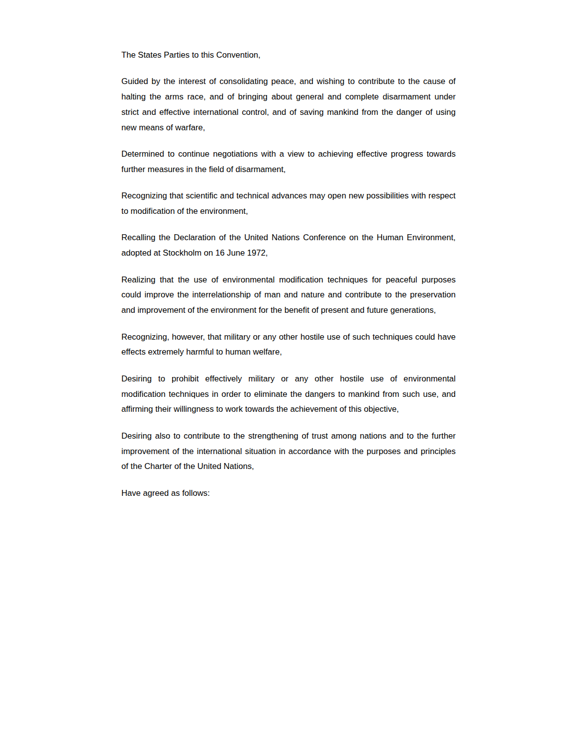The States Parties to this Convention,
Guided by the interest of consolidating peace, and wishing to contribute to the cause of halting the arms race, and of bringing about general and complete disarmament under strict and effective international control, and of saving mankind from the danger of using new means of warfare,
Determined to continue negotiations with a view to achieving effective progress towards further measures in the field of disarmament,
Recognizing that scientific and technical advances may open new possibilities with respect to modification of the environment,
Recalling the Declaration of the United Nations Conference on the Human Environment, adopted at Stockholm on 16 June 1972,
Realizing that the use of environmental modification techniques for peaceful purposes could improve the interrelationship of man and nature and contribute to the preservation and improvement of the environment for the benefit of present and future generations,
Recognizing, however, that military or any other hostile use of such techniques could have effects extremely harmful to human welfare,
Desiring to prohibit effectively military or any other hostile use of environmental modification techniques in order to eliminate the dangers to mankind from such use, and affirming their willingness to work towards the achievement of this objective,
Desiring also to contribute to the strengthening of trust among nations and to the further improvement of the international situation in accordance with the purposes and principles of the Charter of the United Nations,
Have agreed as follows: